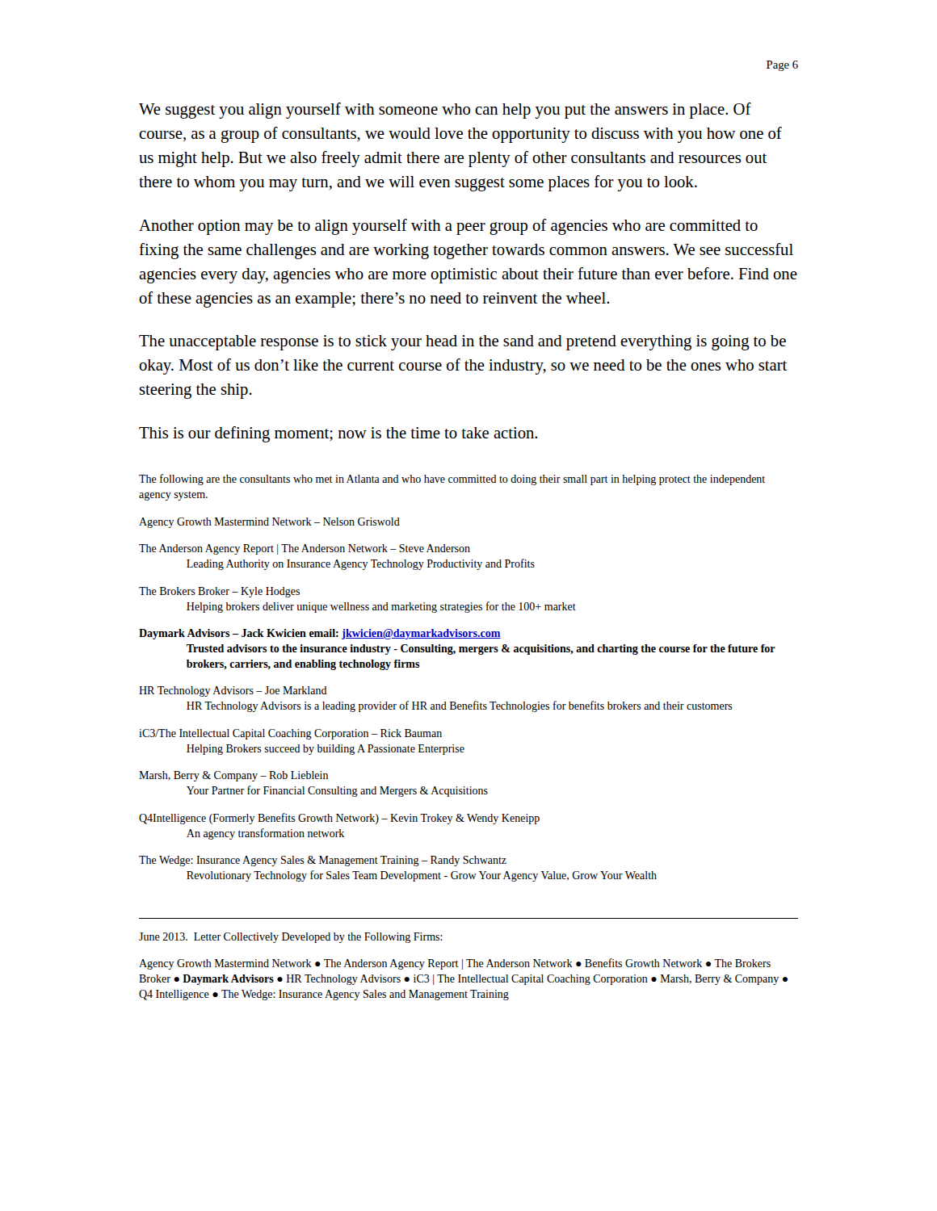Page 6
We suggest you align yourself with someone who can help you put the answers in place. Of course, as a group of consultants, we would love the opportunity to discuss with you how one of us might help. But we also freely admit there are plenty of other consultants and resources out there to whom you may turn, and we will even suggest some places for you to look.
Another option may be to align yourself with a peer group of agencies who are committed to fixing the same challenges and are working together towards common answers. We see successful agencies every day, agencies who are more optimistic about their future than ever before. Find one of these agencies as an example; there’s no need to reinvent the wheel.
The unacceptable response is to stick your head in the sand and pretend everything is going to be okay. Most of us don’t like the current course of the industry, so we need to be the ones who start steering the ship.
This is our defining moment; now is the time to take action.
The following are the consultants who met in Atlanta and who have committed to doing their small part in helping protect the independent agency system.
Agency Growth Mastermind Network – Nelson Griswold
The Anderson Agency Report | The Anderson Network – Steve Anderson Leading Authority on Insurance Agency Technology Productivity and Profits
The Brokers Broker – Kyle Hodges Helping brokers deliver unique wellness and marketing strategies for the 100+ market
Daymark Advisors – Jack Kwicien email: jkwicien@daymarkadvisors.com Trusted advisors to the insurance industry - Consulting, mergers & acquisitions, and charting the course for the future for brokers, carriers, and enabling technology firms
HR Technology Advisors – Joe Markland HR Technology Advisors is a leading provider of HR and Benefits Technologies for benefits brokers and their customers
iC3/The Intellectual Capital Coaching Corporation – Rick Bauman Helping Brokers succeed by building A Passionate Enterprise
Marsh, Berry & Company – Rob Lieblein Your Partner for Financial Consulting and Mergers & Acquisitions
Q4Intelligence (Formerly Benefits Growth Network) – Kevin Trokey & Wendy Keneipp An agency transformation network
The Wedge: Insurance Agency Sales & Management Training – Randy Schwantz Revolutionary Technology for Sales Team Development - Grow Your Agency Value, Grow Your Wealth
June 2013. Letter Collectively Developed by the Following Firms:
Agency Growth Mastermind Network ● The Anderson Agency Report | The Anderson Network ● Benefits Growth Network ● The Brokers Broker ● Daymark Advisors ● HR Technology Advisors ● iC3 | The Intellectual Capital Coaching Corporation ● Marsh, Berry & Company ● Q4 Intelligence ● The Wedge: Insurance Agency Sales and Management Training